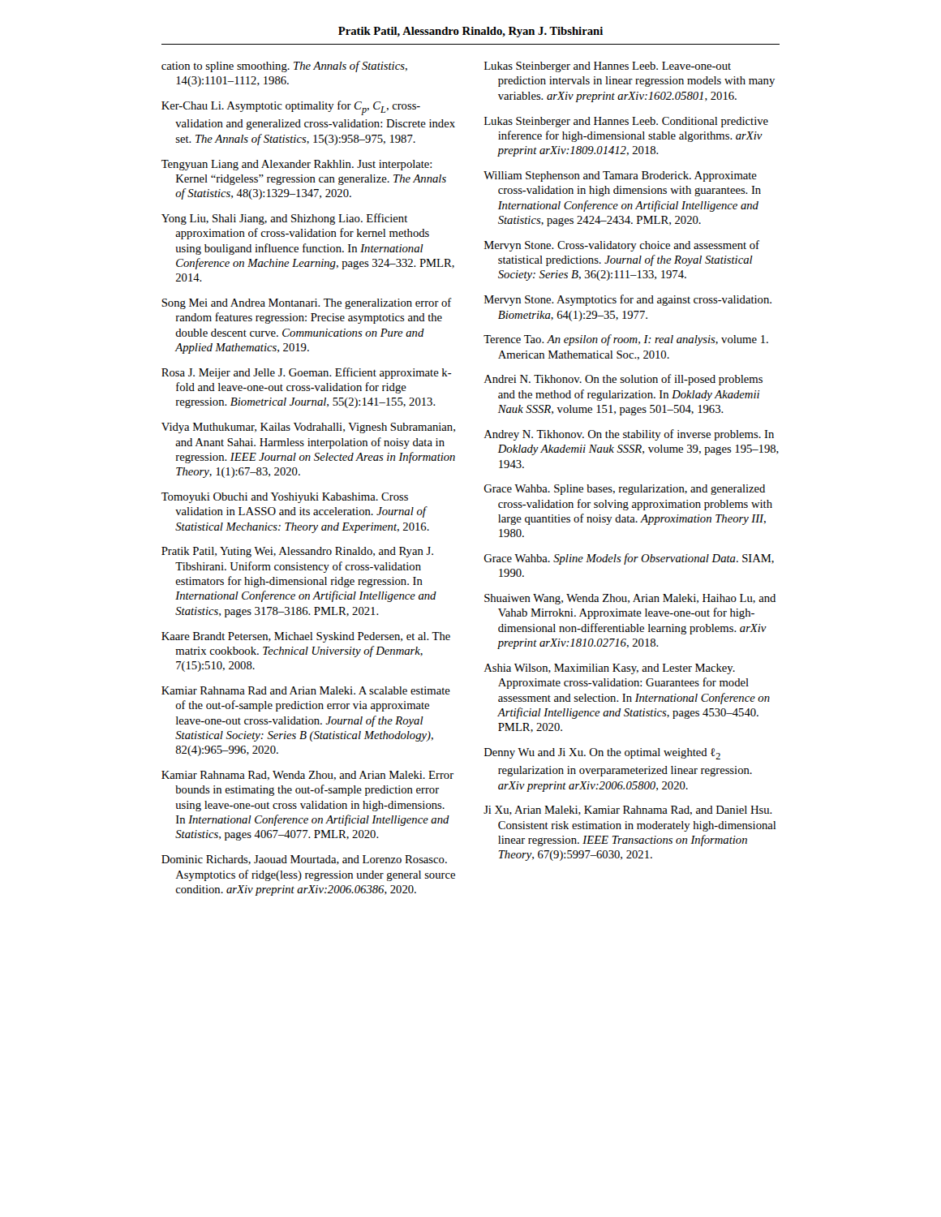Pratik Patil, Alessandro Rinaldo, Ryan J. Tibshirani
cation to spline smoothing. The Annals of Statistics, 14(3):1101–1112, 1986.
Ker-Chau Li. Asymptotic optimality for Cp, CL, cross-validation and generalized cross-validation: Discrete index set. The Annals of Statistics, 15(3):958–975, 1987.
Tengyuan Liang and Alexander Rakhlin. Just interpolate: Kernel “ridgeless” regression can generalize. The Annals of Statistics, 48(3):1329–1347, 2020.
Yong Liu, Shali Jiang, and Shizhong Liao. Efficient approximation of cross-validation for kernel methods using bouligand influence function. In International Conference on Machine Learning, pages 324–332. PMLR, 2014.
Song Mei and Andrea Montanari. The generalization error of random features regression: Precise asymptotics and the double descent curve. Communications on Pure and Applied Mathematics, 2019.
Rosa J. Meijer and Jelle J. Goeman. Efficient approximate k-fold and leave-one-out cross-validation for ridge regression. Biometrical Journal, 55(2):141–155, 2013.
Vidya Muthukumar, Kailas Vodrahalli, Vignesh Subramanian, and Anant Sahai. Harmless interpolation of noisy data in regression. IEEE Journal on Selected Areas in Information Theory, 1(1):67–83, 2020.
Tomoyuki Obuchi and Yoshiyuki Kabashima. Cross validation in LASSO and its acceleration. Journal of Statistical Mechanics: Theory and Experiment, 2016.
Pratik Patil, Yuting Wei, Alessandro Rinaldo, and Ryan J. Tibshirani. Uniform consistency of cross-validation estimators for high-dimensional ridge regression. In International Conference on Artificial Intelligence and Statistics, pages 3178–3186. PMLR, 2021.
Kaare Brandt Petersen, Michael Syskind Pedersen, et al. The matrix cookbook. Technical University of Denmark, 7(15):510, 2008.
Kamiar Rahnama Rad and Arian Maleki. A scalable estimate of the out-of-sample prediction error via approximate leave-one-out cross-validation. Journal of the Royal Statistical Society: Series B (Statistical Methodology), 82(4):965–996, 2020.
Kamiar Rahnama Rad, Wenda Zhou, and Arian Maleki. Error bounds in estimating the out-of-sample prediction error using leave-one-out cross validation in high-dimensions. In International Conference on Artificial Intelligence and Statistics, pages 4067–4077. PMLR, 2020.
Dominic Richards, Jaouad Mourtada, and Lorenzo Rosasco. Asymptotics of ridge(less) regression under general source condition. arXiv preprint arXiv:2006.06386, 2020.
Lukas Steinberger and Hannes Leeb. Leave-one-out prediction intervals in linear regression models with many variables. arXiv preprint arXiv:1602.05801, 2016.
Lukas Steinberger and Hannes Leeb. Conditional predictive inference for high-dimensional stable algorithms. arXiv preprint arXiv:1809.01412, 2018.
William Stephenson and Tamara Broderick. Approximate cross-validation in high dimensions with guarantees. In International Conference on Artificial Intelligence and Statistics, pages 2424–2434. PMLR, 2020.
Mervyn Stone. Cross-validatory choice and assessment of statistical predictions. Journal of the Royal Statistical Society: Series B, 36(2):111–133, 1974.
Mervyn Stone. Asymptotics for and against cross-validation. Biometrika, 64(1):29–35, 1977.
Terence Tao. An epsilon of room, I: real analysis, volume 1. American Mathematical Soc., 2010.
Andrei N. Tikhonov. On the solution of ill-posed problems and the method of regularization. In Doklady Akademii Nauk SSSR, volume 151, pages 501–504, 1963.
Andrey N. Tikhonov. On the stability of inverse problems. In Doklady Akademii Nauk SSSR, volume 39, pages 195–198, 1943.
Grace Wahba. Spline bases, regularization, and generalized cross-validation for solving approximation problems with large quantities of noisy data. Approximation Theory III, 1980.
Grace Wahba. Spline Models for Observational Data. SIAM, 1990.
Shuaiwen Wang, Wenda Zhou, Arian Maleki, Haihao Lu, and Vahab Mirrokni. Approximate leave-one-out for high-dimensional non-differentiable learning problems. arXiv preprint arXiv:1810.02716, 2018.
Ashia Wilson, Maximilian Kasy, and Lester Mackey. Approximate cross-validation: Guarantees for model assessment and selection. In International Conference on Artificial Intelligence and Statistics, pages 4530–4540. PMLR, 2020.
Denny Wu and Ji Xu. On the optimal weighted ℓ2 regularization in overparameterized linear regression. arXiv preprint arXiv:2006.05800, 2020.
Ji Xu, Arian Maleki, Kamiar Rahnama Rad, and Daniel Hsu. Consistent risk estimation in moderately high-dimensional linear regression. IEEE Transactions on Information Theory, 67(9):5997–6030, 2021.